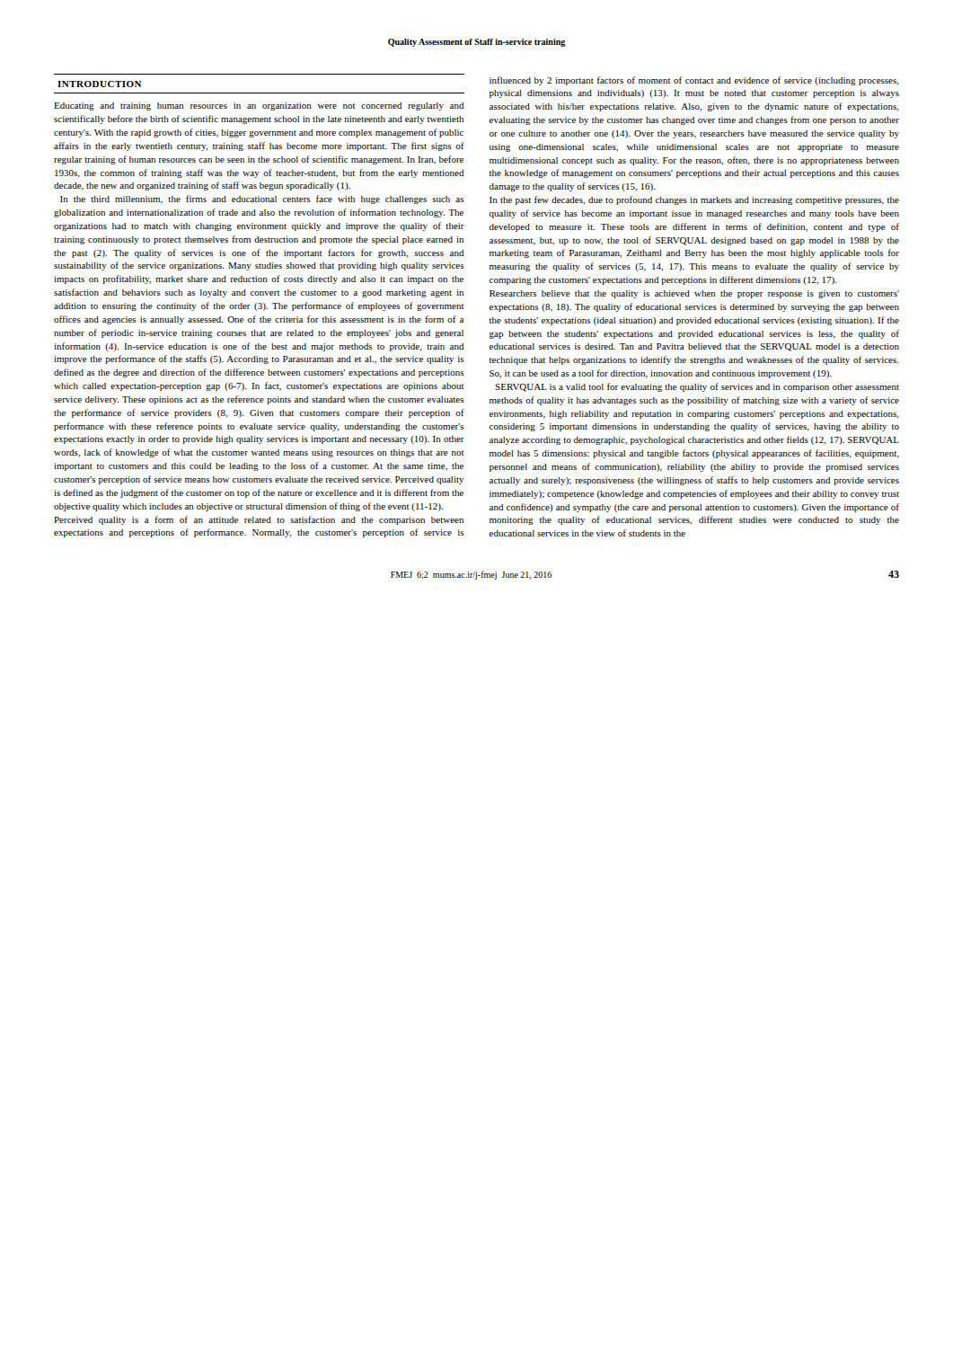Quality Assessment of Staff in-service training
INTRODUCTION
Educating and training human resources in an organization were not concerned regularly and scientifically before the birth of scientific management school in the late nineteenth and early twentieth century's. With the rapid growth of cities, bigger government and more complex management of public affairs in the early twentieth century, training staff has become more important. The first signs of regular training of human resources can be seen in the school of scientific management. In Iran, before 1930s, the common of training staff was the way of teacher-student, but from the early mentioned decade, the new and organized training of staff was begun sporadically (1).
In the third millennium, the firms and educational centers face with huge challenges such as globalization and internationalization of trade and also the revolution of information technology. The organizations had to match with changing environment quickly and improve the quality of their training continuously to protect themselves from destruction and promote the special place earned in the past (2). The quality of services is one of the important factors for growth, success and sustainability of the service organizations. Many studies showed that providing high quality services impacts on profitability, market share and reduction of costs directly and also it can impact on the satisfaction and behaviors such as loyalty and convert the customer to a good marketing agent in addition to ensuring the continuity of the order (3). The performance of employees of government offices and agencies is annually assessed. One of the criteria for this assessment is in the form of a number of periodic in-service training courses that are related to the employees' jobs and general information (4). In-service education is one of the best and major methods to provide, train and improve the performance of the staffs (5). According to Parasuraman and et al., the service quality is defined as the degree and direction of the difference between customers' expectations and perceptions which called expectation-perception gap (6-7). In fact, customer's expectations are opinions about service delivery. These opinions act as the reference points and standard when the customer evaluates the performance of service providers (8, 9). Given that customers compare their perception of performance with these reference points to evaluate service quality, understanding the customer's expectations exactly in order to provide high quality services is important and necessary (10). In other words, lack of knowledge of what the customer wanted means using resources on things that are not important to customers and this could be leading to the loss of a customer. At the same time, the customer's perception of service means how customers evaluate the received service. Perceived quality is defined as the judgment of the customer on top of the nature or excellence and it is different from the objective quality which includes an objective or structural dimension of thing of the event (11-12).
Perceived quality is a form of an attitude related to satisfaction and the comparison between expectations and perceptions of performance. Normally, the customer's perception of service is influenced by 2 important factors of moment of contact and evidence of service (including processes, physical dimensions and individuals) (13). It must be noted that customer perception is always associated with his/her expectations relative. Also, given to the dynamic nature of expectations, evaluating the service by the customer has changed over time and changes from one person to another or one culture to another one (14). Over the years, researchers have measured the service quality by using one-dimensional scales, while unidimensional scales are not appropriate to measure multidimensional concept such as quality. For the reason, often, there is no appropriateness between the knowledge of management on consumers' perceptions and their actual perceptions and this causes damage to the quality of services (15, 16).
In the past few decades, due to profound changes in markets and increasing competitive pressures, the quality of service has become an important issue in managed researches and many tools have been developed to measure it. These tools are different in terms of definition, content and type of assessment, but, up to now, the tool of SERVQUAL designed based on gap model in 1988 by the marketing team of Parasuraman, Zeithaml and Berry has been the most highly applicable tools for measuring the quality of services (5, 14, 17). This means to evaluate the quality of service by comparing the customers' expectations and perceptions in different dimensions (12, 17).
Researchers believe that the quality is achieved when the proper response is given to customers' expectations (8, 18). The quality of educational services is determined by surveying the gap between the students' expectations (ideal situation) and provided educational services (existing situation). If the gap between the students' expectations and provided educational services is less, the quality of educational services is desired. Tan and Pavitra believed that the SERVQUAL model is a detection technique that helps organizations to identify the strengths and weaknesses of the quality of services. So, it can be used as a tool for direction, innovation and continuous improvement (19).
SERVQUAL is a valid tool for evaluating the quality of services and in comparison other assessment methods of quality it has advantages such as the possibility of matching size with a variety of service environments, high reliability and reputation in comparing customers' perceptions and expectations, considering 5 important dimensions in understanding the quality of services, having the ability to analyze according to demographic, psychological characteristics and other fields (12, 17). SERVQUAL model has 5 dimensions: physical and tangible factors (physical appearances of facilities, equipment, personnel and means of communication), reliability (the ability to provide the promised services actually and surely); responsiveness (the willingness of staffs to help customers and provide services immediately); competence (knowledge and competencies of employees and their ability to convey trust and confidence) and sympathy (the care and personal attention to customers). Given the importance of monitoring the quality of educational services, different studies were conducted to study the educational services in the view of students in the
FMEJ 6;2 mums.ac.ir/j-fmej June 21, 2016
43